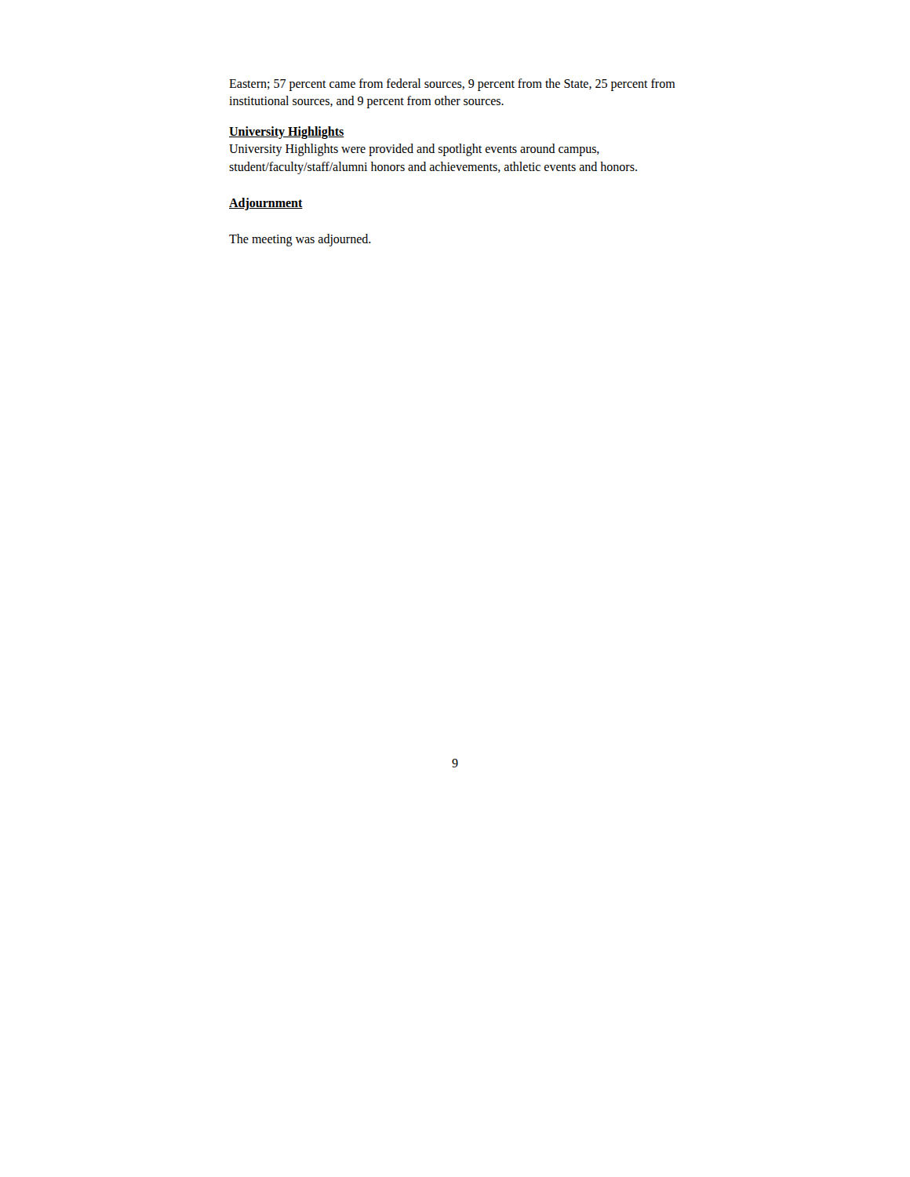Eastern; 57 percent came from federal sources, 9 percent from the State, 25 percent from institutional sources, and 9 percent from other sources.
University Highlights
University Highlights were provided and spotlight events around campus, student/faculty/staff/alumni honors and achievements, athletic events and honors.
Adjournment
The meeting was adjourned.
9